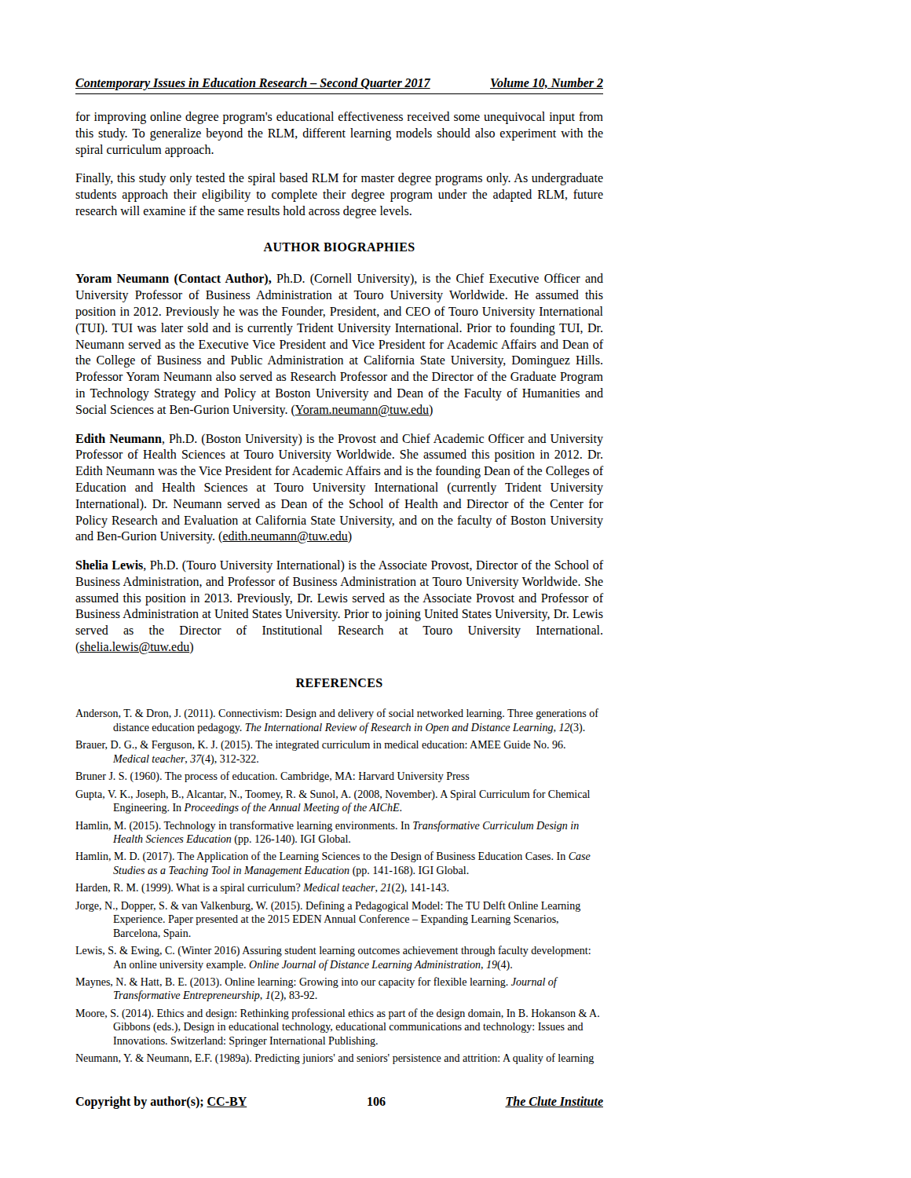Contemporary Issues in Education Research – Second Quarter 2017 Volume 10, Number 2
for improving online degree program's educational effectiveness received some unequivocal input from this study. To generalize beyond the RLM, different learning models should also experiment with the spiral curriculum approach.
Finally, this study only tested the spiral based RLM for master degree programs only. As undergraduate students approach their eligibility to complete their degree program under the adapted RLM, future research will examine if the same results hold across degree levels.
AUTHOR BIOGRAPHIES
Yoram Neumann (Contact Author), Ph.D. (Cornell University), is the Chief Executive Officer and University Professor of Business Administration at Touro University Worldwide. He assumed this position in 2012. Previously he was the Founder, President, and CEO of Touro University International (TUI). TUI was later sold and is currently Trident University International. Prior to founding TUI, Dr. Neumann served as the Executive Vice President and Vice President for Academic Affairs and Dean of the College of Business and Public Administration at California State University, Dominguez Hills. Professor Yoram Neumann also served as Research Professor and the Director of the Graduate Program in Technology Strategy and Policy at Boston University and Dean of the Faculty of Humanities and Social Sciences at Ben-Gurion University. (Yoram.neumann@tuw.edu)
Edith Neumann, Ph.D. (Boston University) is the Provost and Chief Academic Officer and University Professor of Health Sciences at Touro University Worldwide. She assumed this position in 2012. Dr. Edith Neumann was the Vice President for Academic Affairs and is the founding Dean of the Colleges of Education and Health Sciences at Touro University International (currently Trident University International). Dr. Neumann served as Dean of the School of Health and Director of the Center for Policy Research and Evaluation at California State University, and on the faculty of Boston University and Ben-Gurion University. (edith.neumann@tuw.edu)
Shelia Lewis, Ph.D. (Touro University International) is the Associate Provost, Director of the School of Business Administration, and Professor of Business Administration at Touro University Worldwide. She assumed this position in 2013. Previously, Dr. Lewis served as the Associate Provost and Professor of Business Administration at United States University. Prior to joining United States University, Dr. Lewis served as the Director of Institutional Research at Touro University International. (shelia.lewis@tuw.edu)
REFERENCES
Anderson, T. & Dron, J. (2011). Connectivism: Design and delivery of social networked learning. Three generations of distance education pedagogy. The International Review of Research in Open and Distance Learning, 12(3).
Brauer, D. G., & Ferguson, K. J. (2015). The integrated curriculum in medical education: AMEE Guide No. 96. Medical teacher, 37(4), 312-322.
Bruner J. S. (1960). The process of education. Cambridge, MA: Harvard University Press
Gupta, V. K., Joseph, B., Alcantar, N., Toomey, R. & Sunol, A. (2008, November). A Spiral Curriculum for Chemical Engineering. In Proceedings of the Annual Meeting of the AIChE.
Hamlin, M. (2015). Technology in transformative learning environments. In Transformative Curriculum Design in Health Sciences Education (pp. 126-140). IGI Global.
Hamlin, M. D. (2017). The Application of the Learning Sciences to the Design of Business Education Cases. In Case Studies as a Teaching Tool in Management Education (pp. 141-168). IGI Global.
Harden, R. M. (1999). What is a spiral curriculum? Medical teacher, 21(2), 141-143.
Jorge, N., Dopper, S. & van Valkenburg, W. (2015). Defining a Pedagogical Model: The TU Delft Online Learning Experience. Paper presented at the 2015 EDEN Annual Conference – Expanding Learning Scenarios, Barcelona, Spain.
Lewis, S. & Ewing, C. (Winter 2016) Assuring student learning outcomes achievement through faculty development: An online university example. Online Journal of Distance Learning Administration, 19(4).
Maynes, N. & Hatt, B. E. (2013). Online learning: Growing into our capacity for flexible learning. Journal of Transformative Entrepreneurship, 1(2), 83-92.
Moore, S. (2014). Ethics and design: Rethinking professional ethics as part of the design domain, In B. Hokanson & A. Gibbons (eds.), Design in educational technology, educational communications and technology: Issues and Innovations. Switzerland: Springer International Publishing.
Neumann, Y. & Neumann, E.F. (1989a). Predicting juniors' and seniors' persistence and attrition: A quality of learning
Copyright by author(s); CC-BY 106 The Clute Institute